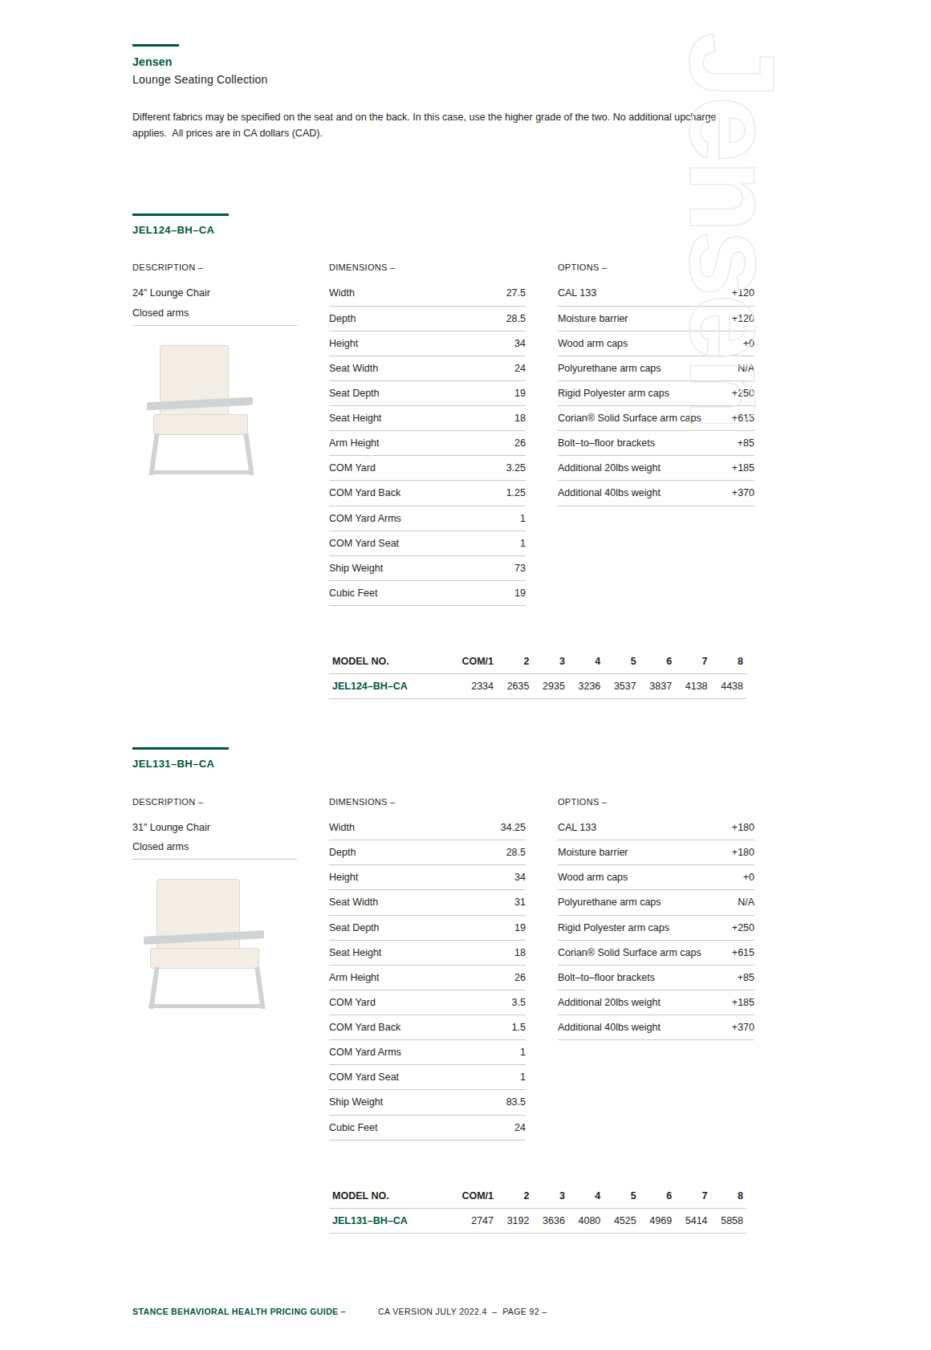Jensen
Jensen
Lounge Seating Collection
Different fabrics may be specified on the seat and on the back. In this case, use the higher grade of the two. No additional upcharge applies. All prices are in CA dollars (CAD).
JEL124–BH–CA
DESCRIPTION –
24" Lounge Chair
Closed arms
DIMENSIONS –
Width 27.5
Depth 28.5
Height 34
Seat Width 24
Seat Depth 19
Seat Height 18
Arm Height 26
COM Yard 3.25
COM Yard Back 1.25
COM Yard Arms 1
COM Yard Seat 1
Ship Weight 73
Cubic Feet 19
OPTIONS –
CAL 133+120
Moisture barrier+120
Wood arm caps+0
Polyurethane arm caps N/A
Rigid Polyester arm caps+250
Corian® Solid Surface arm caps+615
Bolt–to–floor brackets+85
Additional 20lbs weight+185
Additional 40lbs weight+370
| MODEL NO. | COM/1 | 2 | 3 | 4 | 5 | 6 | 7 | 8 |
| --- | --- | --- | --- | --- | --- | --- | --- | --- |
| JEL124–BH–CA | 2334 | 2635 | 2935 | 3236 | 3537 | 3837 | 4138 | 4438 |
JEL131–BH–CA
DESCRIPTION –
31" Lounge Chair
Closed arms
DIMENSIONS –
Width 34.25
Depth 28.5
Height 34
Seat Width 31
Seat Depth 19
Seat Height 18
Arm Height 26
COM Yard 3.5
COM Yard Back 1.5
COM Yard Arms 1
COM Yard Seat 1
Ship Weight 83.5
Cubic Feet 24
OPTIONS –
CAL 133+180
Moisture barrier+180
Wood arm caps+0
Polyurethane arm caps N/A
Rigid Polyester arm caps+250
Corian® Solid Surface arm caps+615
Bolt–to–floor brackets+85
Additional 20lbs weight+185
Additional 40lbs weight+370
| MODEL NO. | COM/1 | 2 | 3 | 4 | 5 | 6 | 7 | 8 |
| --- | --- | --- | --- | --- | --- | --- | --- | --- |
| JEL131–BH–CA | 2747 | 3192 | 3636 | 4080 | 4525 | 4969 | 5414 | 5858 |
STANCE BEHAVIORAL HEALTH PRICING GUIDE – CA VERSION JULY 2022.4 – PAGE 92 –